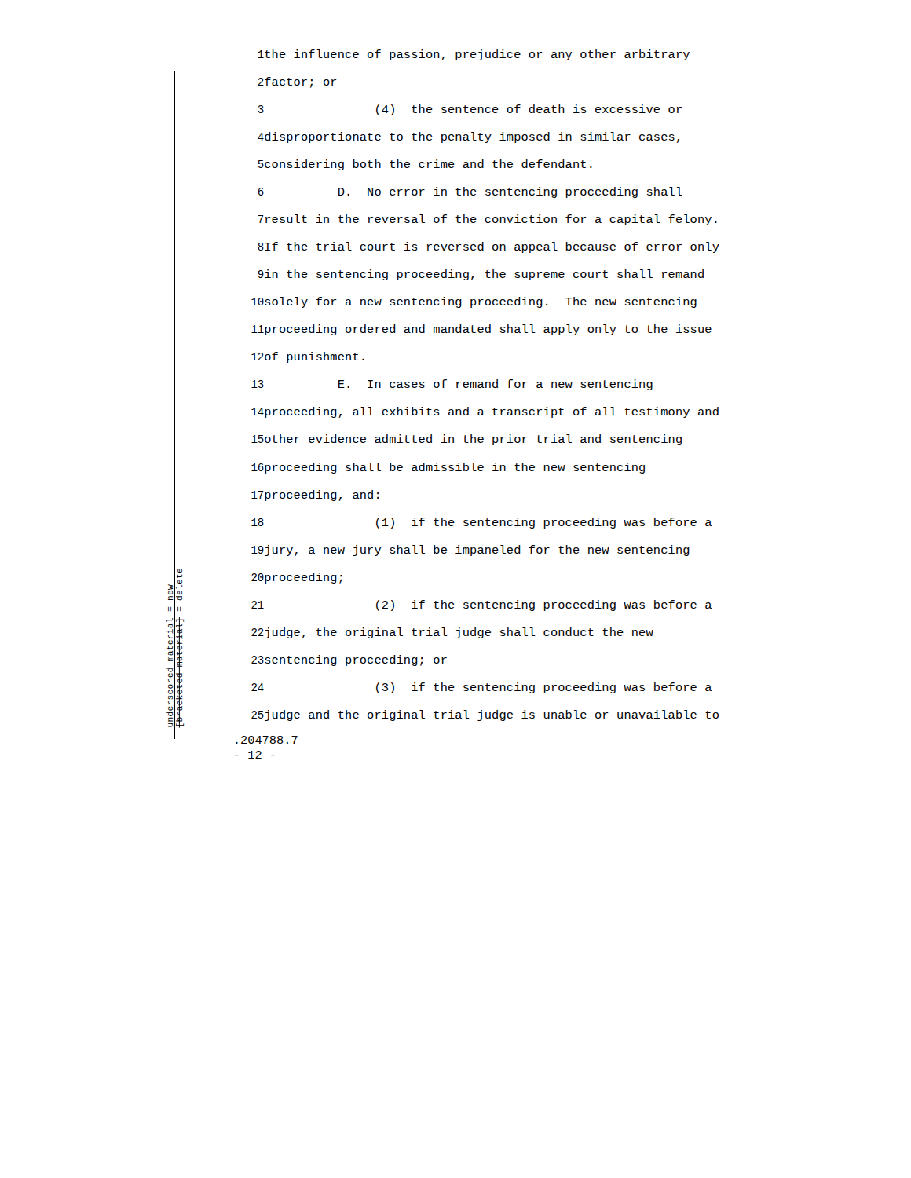underscored material = new
[bracketed material] = delete
| 1 | the influence of passion, prejudice or any other arbitrary |
| 2 | factor; or |
| 3 | (4) the sentence of death is excessive or |
| 4 | disproportionate to the penalty imposed in similar cases, |
| 5 | considering both the crime and the defendant. |
| 6 | D. No error in the sentencing proceeding shall |
| 7 | result in the reversal of the conviction for a capital felony. |
| 8 | If the trial court is reversed on appeal because of error only |
| 9 | in the sentencing proceeding, the supreme court shall remand |
| 10 | solely for a new sentencing proceeding. The new sentencing |
| 11 | proceeding ordered and mandated shall apply only to the issue |
| 12 | of punishment. |
| 13 | E. In cases of remand for a new sentencing |
| 14 | proceeding, all exhibits and a transcript of all testimony and |
| 15 | other evidence admitted in the prior trial and sentencing |
| 16 | proceeding shall be admissible in the new sentencing |
| 17 | proceeding, and: |
| 18 | (1) if the sentencing proceeding was before a |
| 19 | jury, a new jury shall be impaneled for the new sentencing |
| 20 | proceeding; |
| 21 | (2) if the sentencing proceeding was before a |
| 22 | judge, the original trial judge shall conduct the new |
| 23 | sentencing proceeding; or |
| 24 | (3) if the sentencing proceeding was before a |
| 25 | judge and the original trial judge is unable or unavailable to |
.204788.7 - 12 -